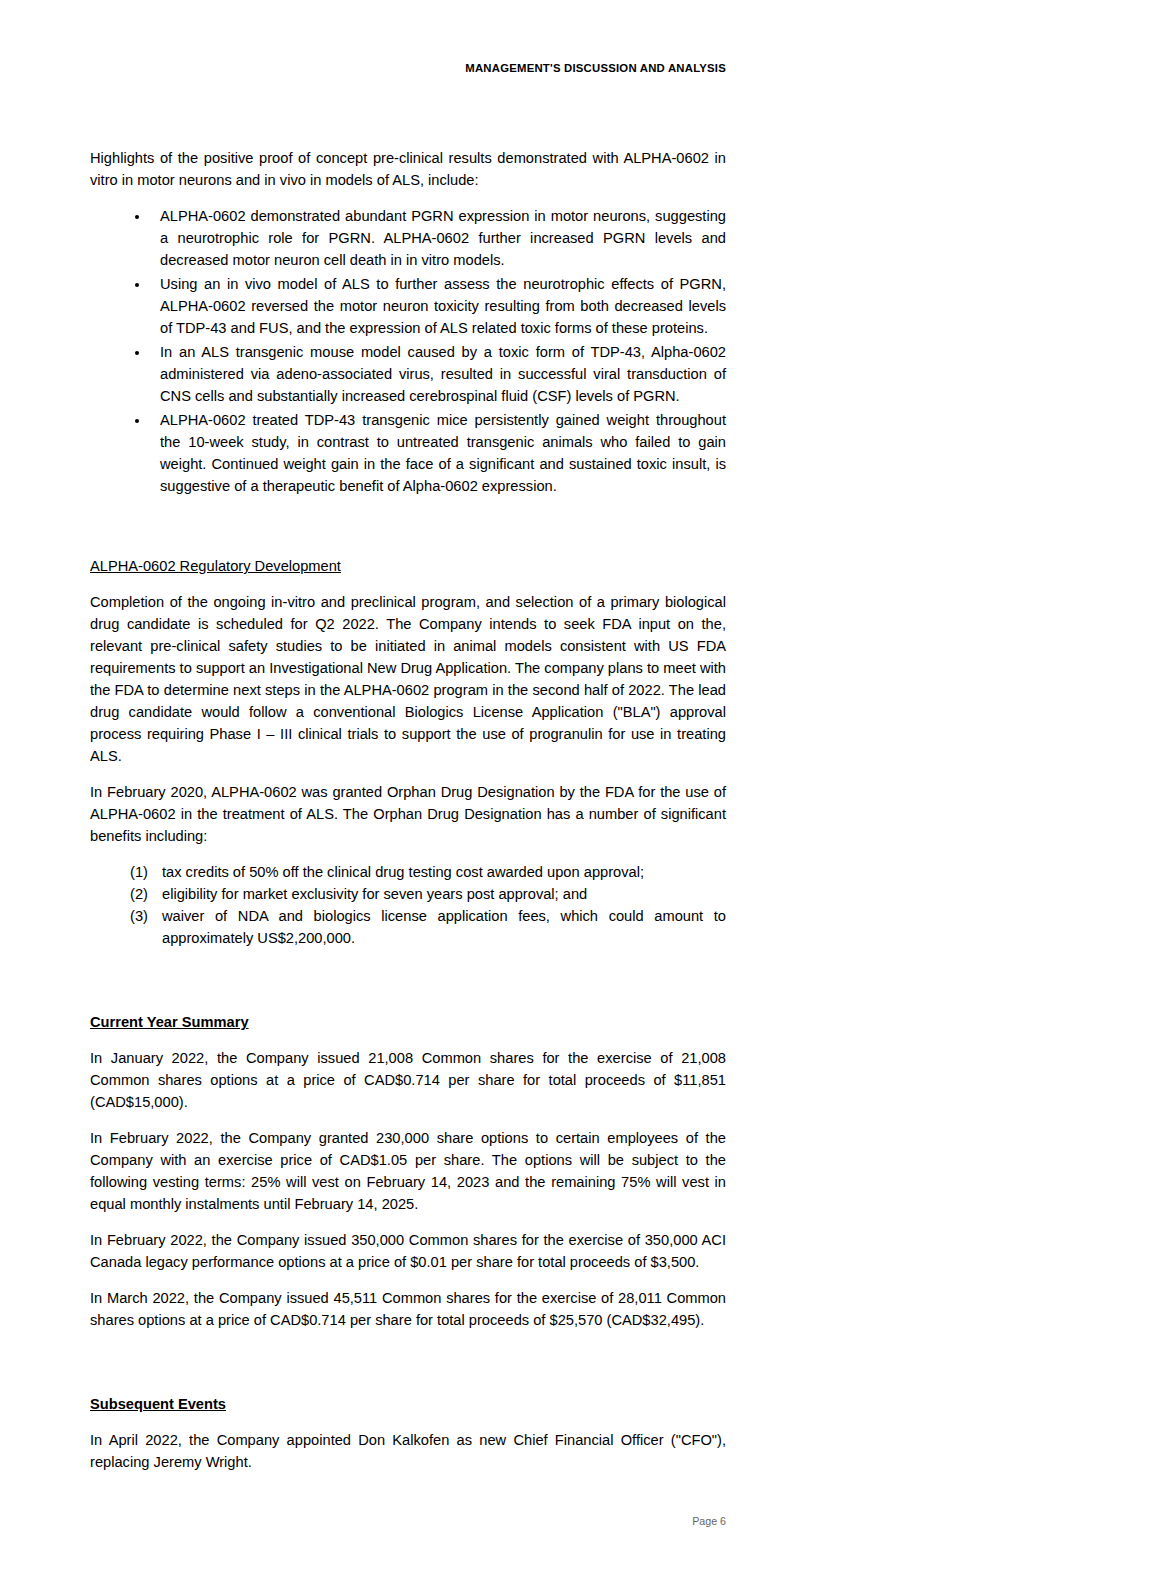MANAGEMENT'S DISCUSSION AND ANALYSIS
Highlights of the positive proof of concept pre-clinical results demonstrated with ALPHA-0602 in vitro in motor neurons and in vivo in models of ALS, include:
ALPHA-0602 demonstrated abundant PGRN expression in motor neurons, suggesting a neurotrophic role for PGRN. ALPHA-0602 further increased PGRN levels and decreased motor neuron cell death in in vitro models.
Using an in vivo model of ALS to further assess the neurotrophic effects of PGRN, ALPHA-0602 reversed the motor neuron toxicity resulting from both decreased levels of TDP-43 and FUS, and the expression of ALS related toxic forms of these proteins.
In an ALS transgenic mouse model caused by a toxic form of TDP-43, Alpha-0602 administered via adeno-associated virus, resulted in successful viral transduction of CNS cells and substantially increased cerebrospinal fluid (CSF) levels of PGRN.
ALPHA-0602 treated TDP-43 transgenic mice persistently gained weight throughout the 10-week study, in contrast to untreated transgenic animals who failed to gain weight. Continued weight gain in the face of a significant and sustained toxic insult, is suggestive of a therapeutic benefit of Alpha-0602 expression.
ALPHA-0602 Regulatory Development
Completion of the ongoing in-vitro and preclinical program, and selection of a primary biological drug candidate is scheduled for Q2 2022. The Company intends to seek FDA input on the, relevant pre-clinical safety studies to be initiated in animal models consistent with US FDA requirements to support an Investigational New Drug Application. The company plans to meet with the FDA to determine next steps in the ALPHA-0602 program in the second half of 2022. The lead drug candidate would follow a conventional Biologics License Application ("BLA") approval process requiring Phase I – III clinical trials to support the use of progranulin for use in treating ALS.
In February 2020, ALPHA-0602 was granted Orphan Drug Designation by the FDA for the use of ALPHA-0602 in the treatment of ALS. The Orphan Drug Designation has a number of significant benefits including:
tax credits of 50% off the clinical drug testing cost awarded upon approval;
eligibility for market exclusivity for seven years post approval; and
waiver of NDA and biologics license application fees, which could amount to approximately US$2,200,000.
Current Year Summary
In January 2022, the Company issued 21,008 Common shares for the exercise of 21,008 Common shares options at a price of CAD$0.714 per share for total proceeds of $11,851 (CAD$15,000).
In February 2022, the Company granted 230,000 share options to certain employees of the Company with an exercise price of CAD$1.05 per share. The options will be subject to the following vesting terms: 25% will vest on February 14, 2023 and the remaining 75% will vest in equal monthly instalments until February 14, 2025.
In February 2022, the Company issued 350,000 Common shares for the exercise of 350,000 ACI Canada legacy performance options at a price of $0.01 per share for total proceeds of $3,500.
In March 2022, the Company issued 45,511 Common shares for the exercise of 28,011 Common shares options at a price of CAD$0.714 per share for total proceeds of $25,570 (CAD$32,495).
Subsequent Events
In April 2022, the Company appointed Don Kalkofen as new Chief Financial Officer ("CFO"), replacing Jeremy Wright.
Page 6